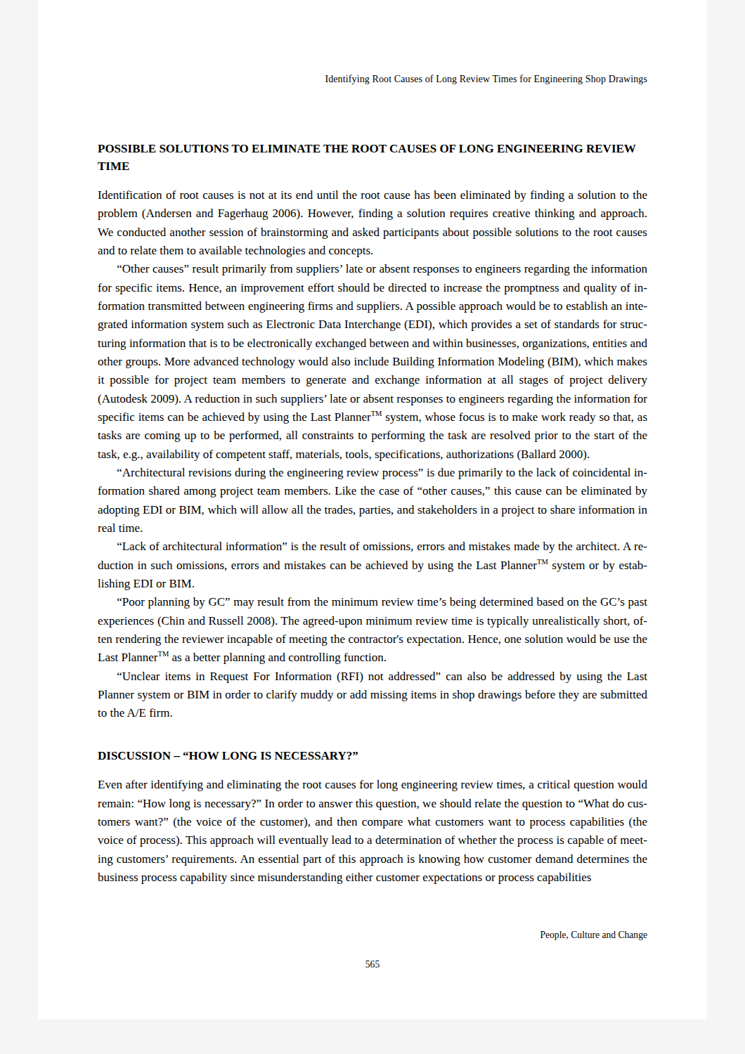Identifying Root Causes of Long Review Times for Engineering Shop Drawings
Possible Solutions to Eliminate the Root Causes of Long Engineering Review Time
Identification of root causes is not at its end until the root cause has been eliminated by finding a solution to the problem (Andersen and Fagerhaug 2006). However, finding a solution requires creative thinking and approach. We conducted another session of brainstorming and asked participants about possible solutions to the root causes and to relate them to available technologies and concepts.
“Other causes” result primarily from suppliers’ late or absent responses to engineers regarding the information for specific items. Hence, an improvement effort should be directed to increase the promptness and quality of information transmitted between engineering firms and suppliers. A possible approach would be to establish an integrated information system such as Electronic Data Interchange (EDI), which provides a set of standards for structuring information that is to be electronically exchanged between and within businesses, organizations, entities and other groups. More advanced technology would also include Building Information Modeling (BIM), which makes it possible for project team members to generate and exchange information at all stages of project delivery (Autodesk 2009). A reduction in such suppliers’ late or absent responses to engineers regarding the information for specific items can be achieved by using the Last PlannerTM system, whose focus is to make work ready so that, as tasks are coming up to be performed, all constraints to performing the task are resolved prior to the start of the task, e.g., availability of competent staff, materials, tools, specifications, authorizations (Ballard 2000).
“Architectural revisions during the engineering review process” is due primarily to the lack of coincidental information shared among project team members. Like the case of “other causes,” this cause can be eliminated by adopting EDI or BIM, which will allow all the trades, parties, and stakeholders in a project to share information in real time.
“Lack of architectural information” is the result of omissions, errors and mistakes made by the architect. A reduction in such omissions, errors and mistakes can be achieved by using the Last PlannerTM system or by establishing EDI or BIM.
“Poor planning by GC” may result from the minimum review time’s being determined based on the GC’s past experiences (Chin and Russell 2008). The agreed-upon minimum review time is typically unrealistically short, often rendering the reviewer incapable of meeting the contractor's expectation. Hence, one solution would be use the Last PlannerTM as a better planning and controlling function.
“Unclear items in Request For Information (RFI) not addressed” can also be addressed by using the Last Planner system or BIM in order to clarify muddy or add missing items in shop drawings before they are submitted to the A/E firm.
Discussion – “How Long is Necessary?”
Even after identifying and eliminating the root causes for long engineering review times, a critical question would remain: “How long is necessary?” In order to answer this question, we should relate the question to “What do customers want?” (the voice of the customer), and then compare what customers want to process capabilities (the voice of process). This approach will eventually lead to a determination of whether the process is capable of meeting customers’ requirements. An essential part of this approach is knowing how customer demand determines the business process capability since misunderstanding either customer expectations or process capabilities
People, Culture and Change
565